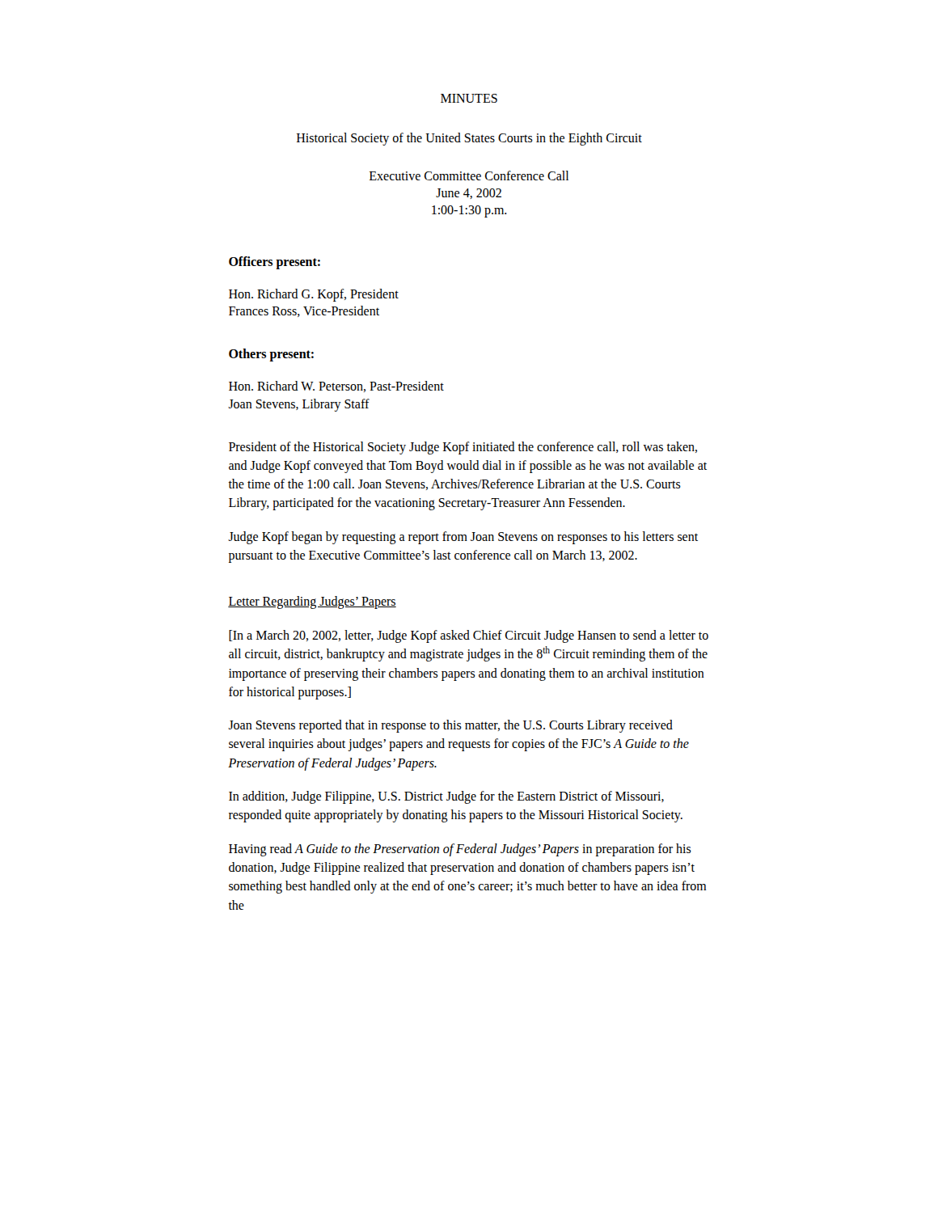MINUTES
Historical Society of the United States Courts in the Eighth Circuit
Executive Committee Conference Call
June 4, 2002
1:00-1:30 p.m.
Officers present:
Hon. Richard G. Kopf, President
Frances Ross, Vice-President
Others present:
Hon. Richard W. Peterson, Past-President
Joan Stevens, Library Staff
President of the Historical Society Judge Kopf initiated the conference call, roll was taken, and Judge Kopf conveyed that Tom Boyd would dial in if possible as he was not available at the time of the 1:00 call. Joan Stevens, Archives/Reference Librarian at the U.S. Courts Library, participated for the vacationing Secretary-Treasurer Ann Fessenden.
Judge Kopf began by requesting a report from Joan Stevens on responses to his letters sent pursuant to the Executive Committee’s last conference call on March 13, 2002.
Letter Regarding Judges’ Papers
[In a March 20, 2002, letter, Judge Kopf asked Chief Circuit Judge Hansen to send a letter to all circuit, district, bankruptcy and magistrate judges in the 8th Circuit reminding them of the importance of preserving their chambers papers and donating them to an archival institution for historical purposes.]
Joan Stevens reported that in response to this matter, the U.S. Courts Library received several inquiries about judges’ papers and requests for copies of the FJC’s A Guide to the Preservation of Federal Judges’ Papers.
In addition, Judge Filippine, U.S. District Judge for the Eastern District of Missouri, responded quite appropriately by donating his papers to the Missouri Historical Society.
Having read A Guide to the Preservation of Federal Judges’ Papers in preparation for his donation, Judge Filippine realized that preservation and donation of chambers papers isn’t something best handled only at the end of one’s career; it’s much better to have an idea from the